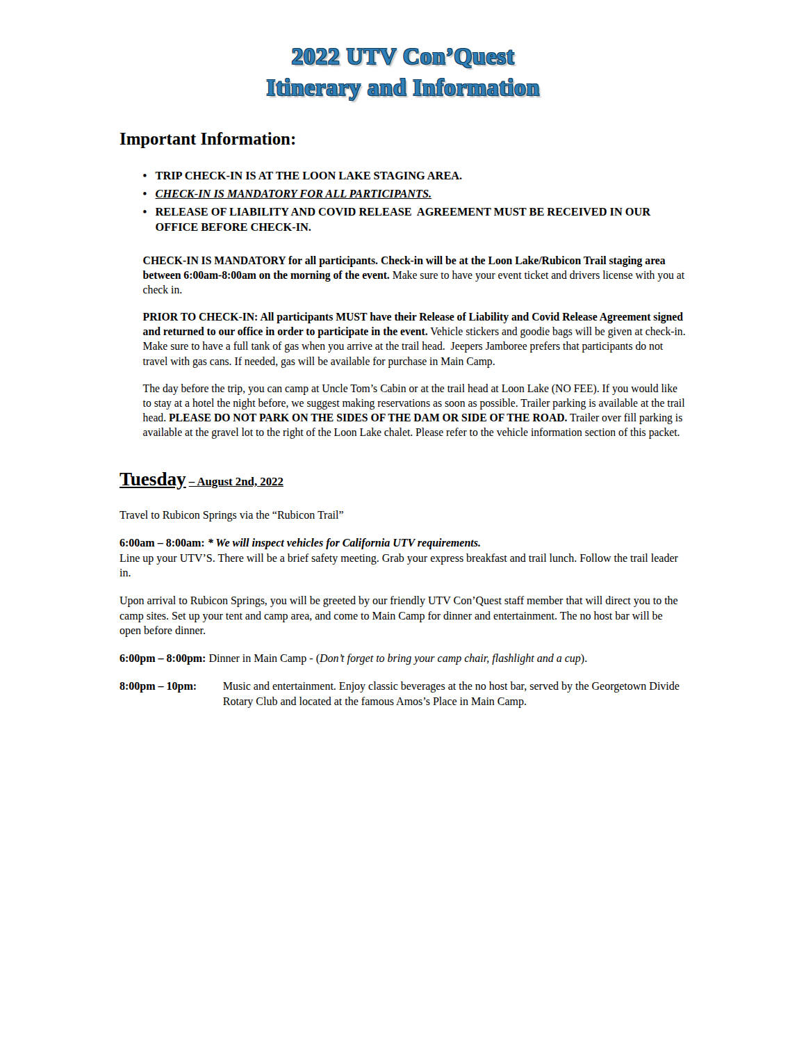2022 UTV Con’Quest Itinerary and Information
Important Information:
TRIP CHECK-IN IS AT THE LOON LAKE STAGING AREA.
CHECK-IN IS MANDATORY FOR ALL PARTICIPANTS.
RELEASE OF LIABILITY AND COVID RELEASE AGREEMENT MUST BE RECEIVED IN OUR OFFICE BEFORE CHECK-IN.
CHECK-IN IS MANDATORY for all participants. Check-in will be at the Loon Lake/Rubicon Trail staging area between 6:00am-8:00am on the morning of the event. Make sure to have your event ticket and drivers license with you at check in.
PRIOR TO CHECK-IN: All participants MUST have their Release of Liability and Covid Release Agreement signed and returned to our office in order to participate in the event. Vehicle stickers and goodie bags will be given at check-in. Make sure to have a full tank of gas when you arrive at the trail head. Jeepers Jamboree prefers that participants do not travel with gas cans. If needed, gas will be available for purchase in Main Camp.
The day before the trip, you can camp at Uncle Tom’s Cabin or at the trail head at Loon Lake (NO FEE). If you would like to stay at a hotel the night before, we suggest making reservations as soon as possible. Trailer parking is available at the trail head. PLEASE DO NOT PARK ON THE SIDES OF THE DAM OR SIDE OF THE ROAD. Trailer over fill parking is available at the gravel lot to the right of the Loon Lake chalet. Please refer to the vehicle information section of this packet.
Tuesday – August 2nd, 2022
Travel to Rubicon Springs via the “Rubicon Trail”
6:00am – 8:00am: * We will inspect vehicles for California UTV requirements.
Line up your UTV’S. There will be a brief safety meeting. Grab your express breakfast and trail lunch. Follow the trail leader in.
Upon arrival to Rubicon Springs, you will be greeted by our friendly UTV Con’Quest staff member that will direct you to the camp sites. Set up your tent and camp area, and come to Main Camp for dinner and entertainment. The no host bar will be open before dinner.
6:00pm – 8:00pm: Dinner in Main Camp - (Don’t forget to bring your camp chair, flashlight and a cup).
8:00pm – 10pm:
Music and entertainment. Enjoy classic beverages at the no host bar, served by the Georgetown Divide Rotary Club and located at the famous Amos’s Place in Main Camp.